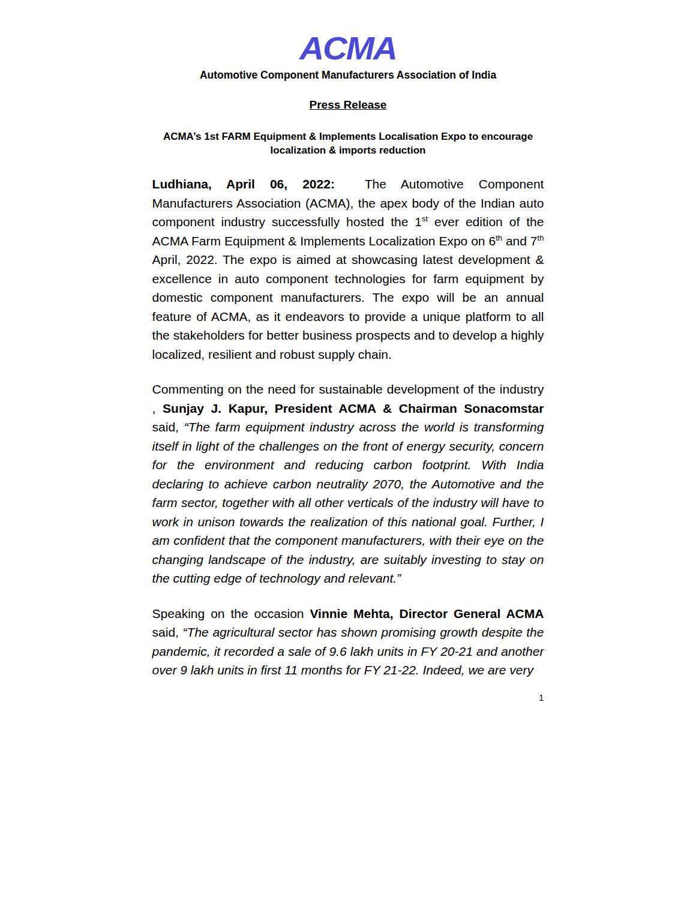ACMA
Automotive Component Manufacturers Association of India
Press Release
ACMA’s 1st FARM Equipment & Implements Localisation Expo to encourage
localization & imports reduction
Ludhiana, April 06, 2022: The Automotive Component Manufacturers Association (ACMA), the apex body of the Indian auto component industry successfully hosted the 1st ever edition of the ACMA Farm Equipment & Implements Localization Expo on 6th and 7th April, 2022. The expo is aimed at showcasing latest development & excellence in auto component technologies for farm equipment by domestic component manufacturers. The expo will be an annual feature of ACMA, as it endeavors to provide a unique platform to all the stakeholders for better business prospects and to develop a highly localized, resilient and robust supply chain.
Commenting on the need for sustainable development of the industry , Sunjay J. Kapur, President ACMA & Chairman Sonacomstar said, “The farm equipment industry across the world is transforming itself in light of the challenges on the front of energy security, concern for the environment and reducing carbon footprint. With India declaring to achieve carbon neutrality 2070, the Automotive and the farm sector, together with all other verticals of the industry will have to work in unison towards the realization of this national goal. Further, I am confident that the component manufacturers, with their eye on the changing landscape of the industry, are suitably investing to stay on the cutting edge of technology and relevant.”
Speaking on the occasion Vinnie Mehta, Director General ACMA said, “The agricultural sector has shown promising growth despite the pandemic, it recorded a sale of 9.6 lakh units in FY 20-21 and another over 9 lakh units in first 11 months for FY 21-22. Indeed, we are very
1